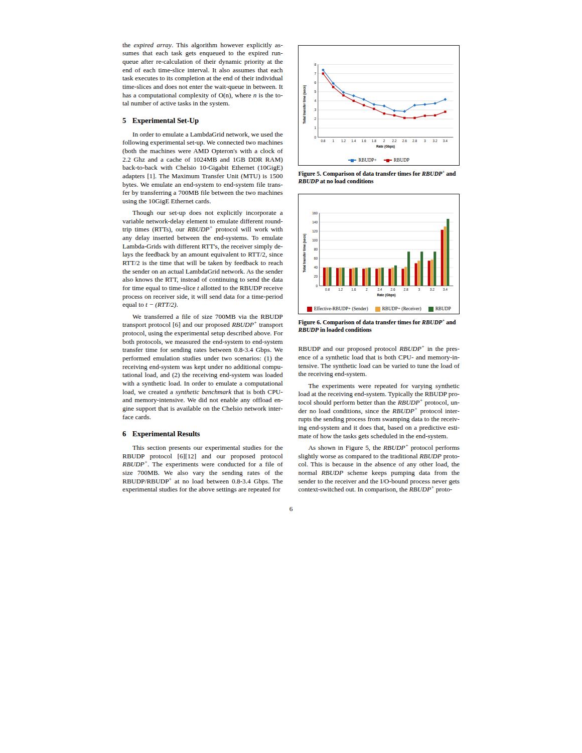the expired array. This algorithm however explicitly assumes that each task gets enqueued to the expired run-queue after re-calculation of their dynamic priority at the end of each time-slice interval. It also assumes that each task executes to its completion at the end of their individual time-slices and does not enter the wait-queue in between. It has a computational complexity of O(n), where n is the total number of active tasks in the system.
5 Experimental Set-Up
In order to emulate a LambdaGrid network, we used the following experimental set-up. We connected two machines (both the machines were AMD Opteron's with a clock of 2.2 Ghz and a cache of 1024MB and 1GB DDR RAM) back-to-back with Chelsio 10-Gigabit Ethernet (10GigE) adapters [1]. The Maximum Transfer Unit (MTU) is 1500 bytes. We emulate an end-system to end-system file transfer by transferring a 700MB file between the two machines using the 10GigE Ethernet cards.
Though our set-up does not explicitly incorporate a variable network-delay element to emulate different round-trip times (RTTs), our RBUDP+ protocol will work with any delay inserted between the end-systems. To emulate Lambda-Grids with different RTT's, the receiver simply delays the feedback by an amount equivalent to RTT/2, since RTT/2 is the time that will be taken by feedback to reach the sender on an actual LambdaGrid network. As the sender also knows the RTT, instead of continuing to send the data for time equal to time-slice t allotted to the RBUDP receive process on receiver side, it will send data for a time-period equal to t − (RTT/2).
We transferred a file of size 700MB via the RBUDP transport protocol [6] and our proposed RBUDP+ transport protocol, using the experimental setup described above. For both protocols, we measured the end-system to end-system transfer time for sending rates between 0.8-3.4 Gbps. We performed emulation studies under two scenarios: (1) the receiving end-system was kept under no additional computational load, and (2) the receiving end-system was loaded with a synthetic load. In order to emulate a computational load, we created a synthetic benchmark that is both CPU- and memory-intensive. We did not enable any offload engine support that is available on the Chelsio network interface cards.
6 Experimental Results
This section presents our experimental studies for the RBUDP protocol [6][12] and our proposed protocol RBUDP+. The experiments were conducted for a file of size 700MB. We also vary the sending rates of the RBUDP/RBUDP+ at no load between 0.8-3.4 Gbps. The experimental studies for the above settings are repeated for
Total transfer time (secs) 8 7 6 5 4 3 2 1 0 0.8 1 1.2 1.4 1.6 1.8 2 2.2 2.6 2.8 3 3.2 3.4 Rate (Gbps)
RBUDP+ RBUDP
Figure 5. Comparison of data transfer times for RBUDP+ and RBUDP at no load conditions
Total transfer time (secs) 160 140 120 100 80 60 40 20 0 0.8 1.2 1.6 2 2.4 2.6 2.8 3 3.2 3.4 Rate (Gbps)
Effective-RBUDP+ (Sender) RBUDP+ (Receiver) RBUDP
Figure 6. Comparison of data transfer times for RBUDP+ and RBUDP in loaded conditions
RBUDP and our proposed protocol RBUDP+ in the presence of a synthetic load that is both CPU- and memory-intensive. The synthetic load can be varied to tune the load of the receiving end-system.
The experiments were repeated for varying synthetic load at the receiving end-system. Typically the RBUDP protocol should perform better than the RBUDP+ protocol, under no load conditions, since the RBUDP+ protocol interrupts the sending process from swamping data to the receiving end-system and it does that, based on a predictive estimate of how the tasks gets scheduled in the end-system.
As shown in Figure 5, the RBUDP+ protocol performs slightly worse as compared to the traditional RBUDP protocol. This is because in the absence of any other load, the normal RBUDP scheme keeps pumping data from the sender to the receiver and the I/O-bound process never gets context-switched out. In comparison, the RBUDP+ proto-
6